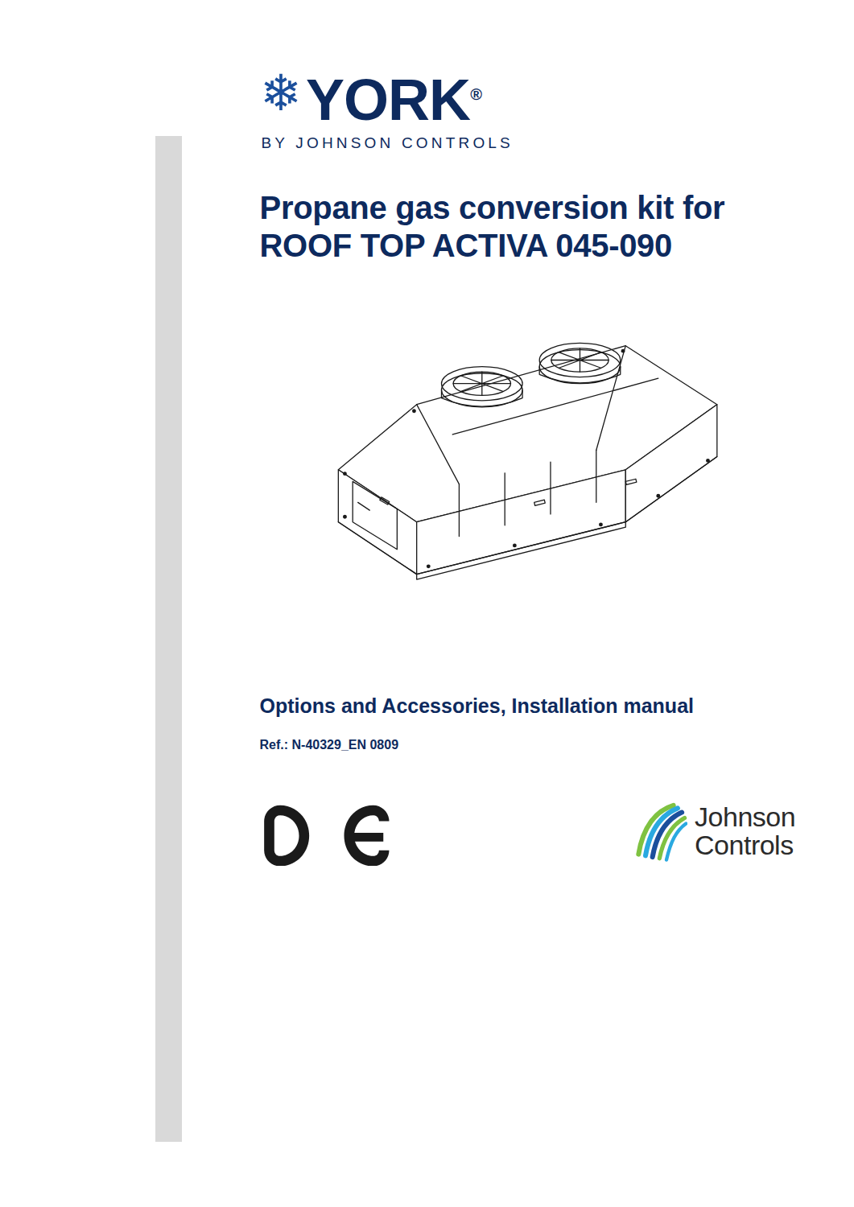❄ YORK®
BY JOHNSON CONTROLS
Propane gas conversion kit for ROOF TOP ACTIVA 045-090
Options and Accessories, Installation manual
Ref.: N-40329_EN 0809
Johnson Controls